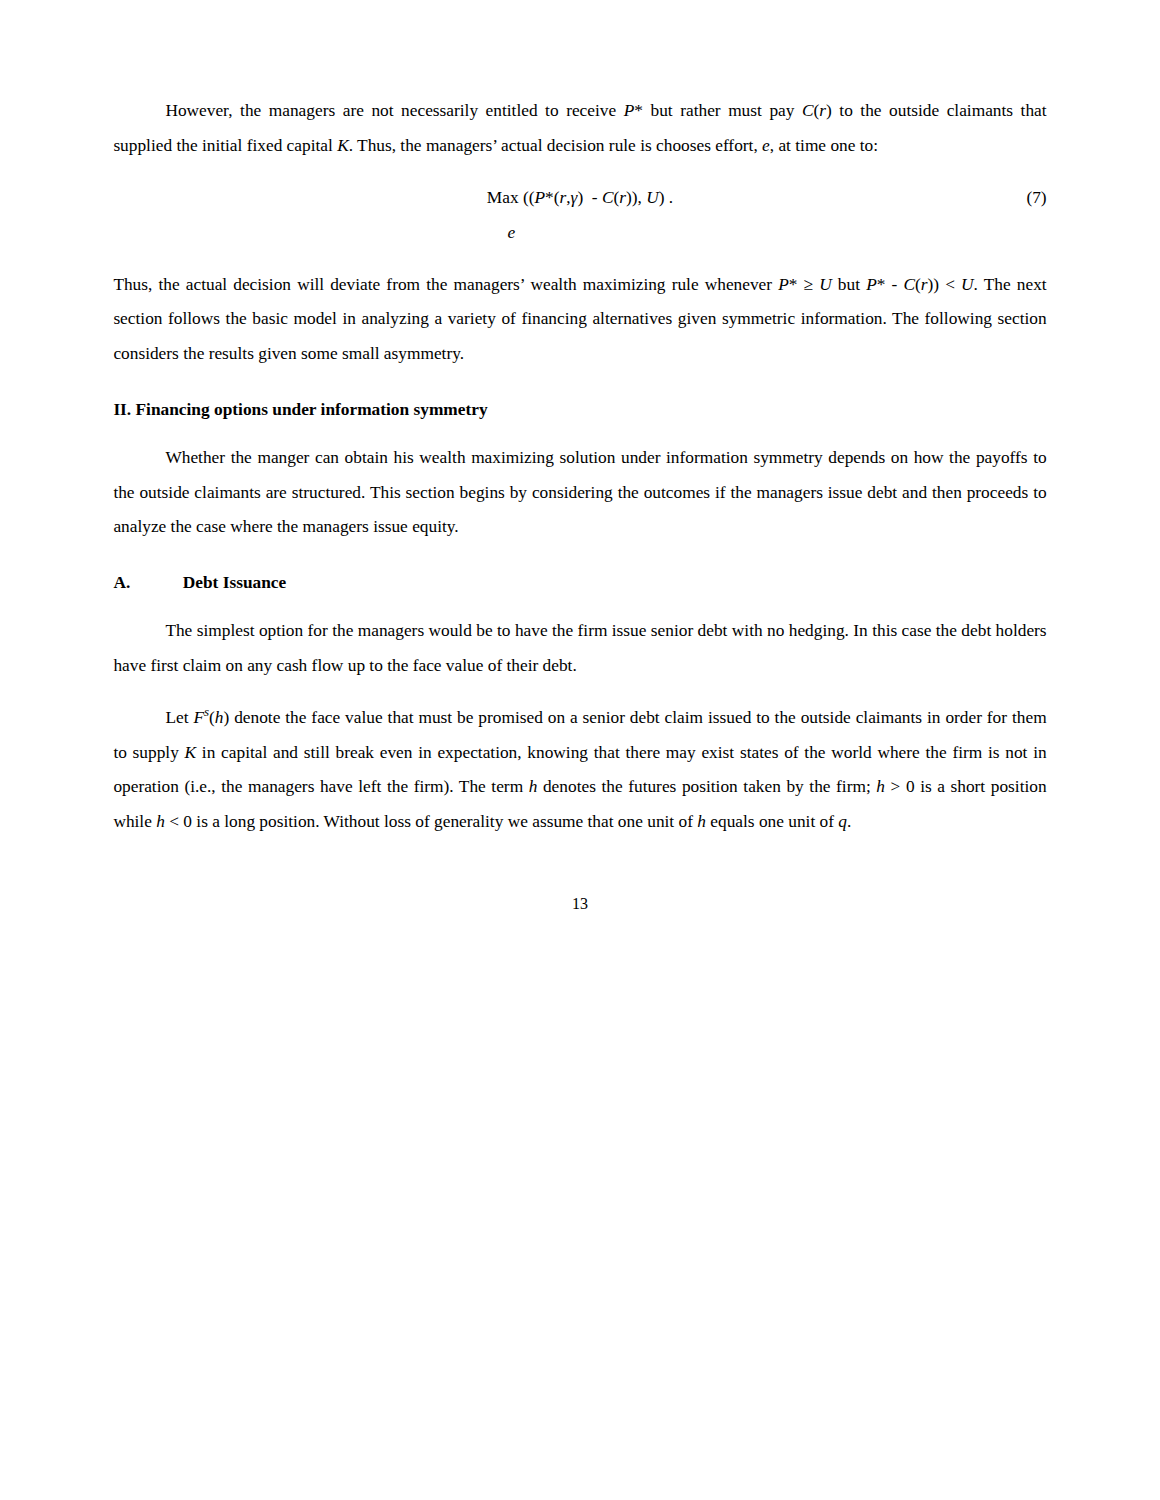However, the managers are not necessarily entitled to receive P* but rather must pay C(r) to the outside claimants that supplied the initial fixed capital K. Thus, the managers’ actual decision rule is chooses effort, e, at time one to:
Max ((P*(r,γ) - C(r)), U) . e (7)
Thus, the actual decision will deviate from the managers’ wealth maximizing rule whenever P* ≥ U but P* - C(r)) < U. The next section follows the basic model in analyzing a variety of financing alternatives given symmetric information. The following section considers the results given some small asymmetry.
II. Financing options under information symmetry
Whether the manger can obtain his wealth maximizing solution under information symmetry depends on how the payoffs to the outside claimants are structured. This section begins by considering the outcomes if the managers issue debt and then proceeds to analyze the case where the managers issue equity.
A. Debt Issuance
The simplest option for the managers would be to have the firm issue senior debt with no hedging. In this case the debt holders have first claim on any cash flow up to the face value of their debt.
Let Fs(h) denote the face value that must be promised on a senior debt claim issued to the outside claimants in order for them to supply K in capital and still break even in expectation, knowing that there may exist states of the world where the firm is not in operation (i.e., the managers have left the firm). The term h denotes the futures position taken by the firm; h > 0 is a short position while h < 0 is a long position. Without loss of generality we assume that one unit of h equals one unit of q.
13